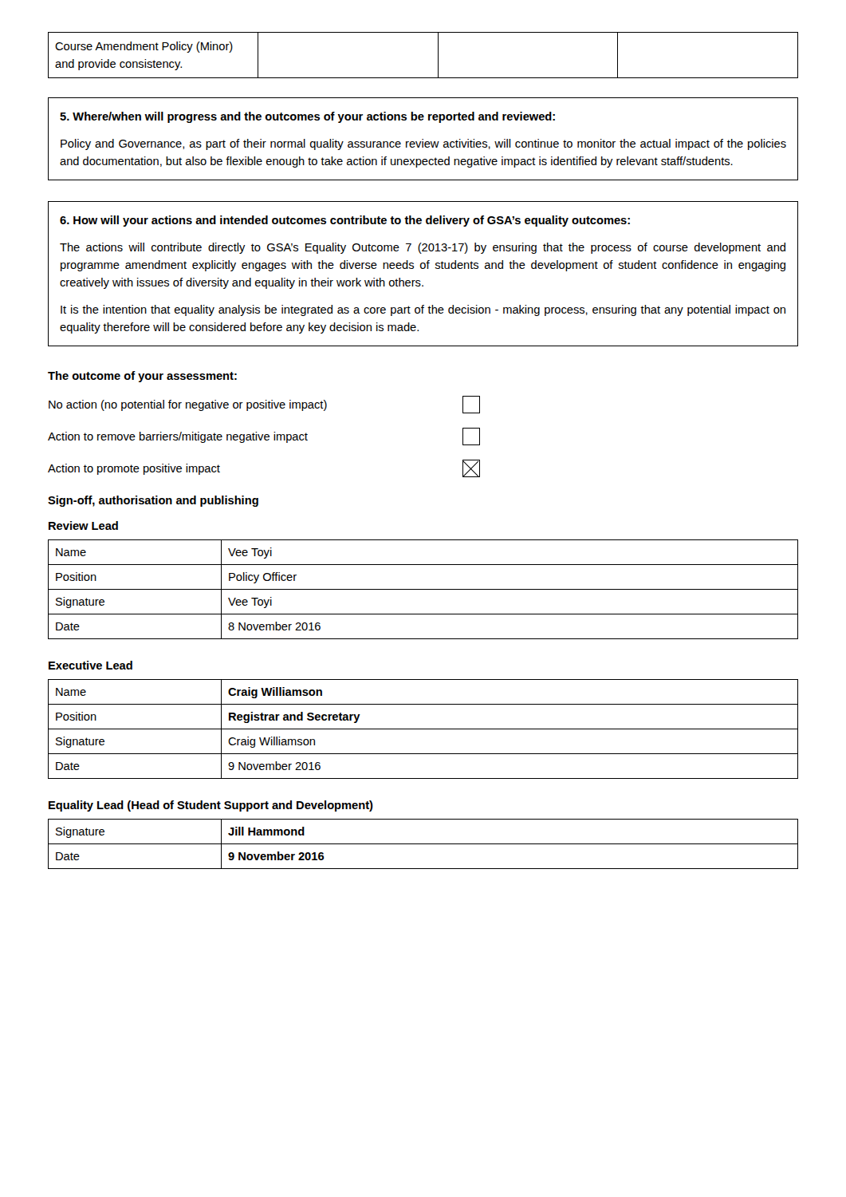| Course Amendment Policy (Minor) and provide consistency. | | | |
5. Where/when will progress and the outcomes of your actions be reported and reviewed:
Policy and Governance, as part of their normal quality assurance review activities, will continue to monitor the actual impact of the policies and documentation, but also be flexible enough to take action if unexpected negative impact is identified by relevant staff/students.
6. How will your actions and intended outcomes contribute to the delivery of GSA’s equality outcomes:
The actions will contribute directly to GSA’s Equality Outcome 7 (2013-17) by ensuring that the process of course development and programme amendment explicitly engages with the diverse needs of students and the development of student confidence in engaging creatively with issues of diversity and equality in their work with others.
It is the intention that equality analysis be integrated as a core part of the decision - making process, ensuring that any potential impact on equality therefore will be considered before any key decision is made.
The outcome of your assessment:
No action (no potential for negative or positive impact)
Action to remove barriers/mitigate negative impact
Action to promote positive impact
Sign-off, authorisation and publishing
Review Lead
| Name | Vee Toyi |
| Position | Policy Officer |
| Signature | Vee Toyi |
| Date | 8 November 2016 |
Executive Lead
| Name | Craig Williamson |
| Position | Registrar and Secretary |
| Signature | Craig Williamson |
| Date | 9 November 2016 |
Equality Lead (Head of Student Support and Development)
| Signature | Jill Hammond |
| Date | 9 November 2016 |